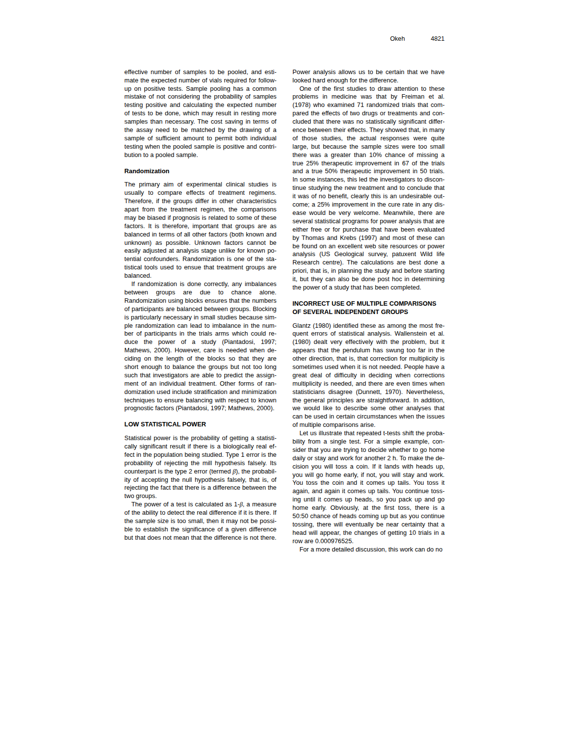Okeh4821
effective number of samples to be pooled, and estimate the expected number of vials required for follow-up on positive tests. Sample pooling has a common mistake of not considering the probability of samples testing positive and calculating the expected number of tests to be done, which may result in resting more samples than necessary. The cost saving in terms of the assay need to be matched by the drawing of a sample of sufficient amount to permit both individual testing when the pooled sample is positive and contribution to a pooled sample.
Randomization
The primary aim of experimental clinical studies is usually to compare effects of treatment regimens. Therefore, if the groups differ in other characteristics apart from the treatment regimen, the comparisons may be biased if prognosis is related to some of these factors. It is therefore, important that groups are as balanced in terms of all other factors (both known and unknown) as possible. Unknown factors cannot be easily adjusted at analysis stage unlike for known potential confounders. Randomization is one of the statistical tools used to ensue that treatment groups are balanced.
If randomization is done correctly, any imbalances between groups are due to chance alone. Randomization using blocks ensures that the numbers of participants are balanced between groups. Blocking is particularly necessary in small studies because simple randomization can lead to imbalance in the number of participants in the trials arms which could reduce the power of a study (Piantadosi, 1997; Mathews, 2000). However, care is needed when deciding on the length of the blocks so that they are short enough to balance the groups but not too long such that investigators are able to predict the assignment of an individual treatment. Other forms of randomization used include stratification and minimization techniques to ensure balancing with respect to known prognostic factors (Piantadosi, 1997; Mathews, 2000).
Low statistical power
Statistical power is the probability of getting a statistically significant result if there is a biologically real effect in the population being studied. Type 1 error is the probability of rejecting the mill hypothesis falsely. Its counterpart is the type 2 error (termed β), the probability of accepting the null hypothesis falsely, that is, of rejecting the fact that there is a difference between the two groups.
The power of a test is calculated as 1-β, a measure of the ability to detect the real difference if it is there. If the sample size is too small, then it may not be possible to establish the significance of a given difference but that does not mean that the difference is not there. Power analysis allows us to be certain that we have looked hard enough for the difference.
One of the first studies to draw attention to these problems in medicine was that by Freiman et al. (1978) who examined 71 randomized trials that compared the effects of two drugs or treatments and concluded that there was no statistically significant difference between their effects. They showed that, in many of those studies, the actual responses were quite large, but because the sample sizes were too small there was a greater than 10% chance of missing a true 25% therapeutic improvement in 67 of the trials and a true 50% therapeutic improvement in 50 trials. In some instances, this led the investigators to discontinue studying the new treatment and to conclude that it was of no benefit, clearly this is an undesirable outcome; a 25% improvement in the cure rate in any disease would be very welcome. Meanwhile, there are several statistical programs for power analysis that are either free or for purchase that have been evaluated by Thomas and Krebs (1997) and most of these can be found on an excellent web site resources or power analysis (US Geological survey, patuxent Wild life Research centre). The calculations are best done a priori, that is, in planning the study and before starting it, but they can also be done post hoc in determining the power of a study that has been completed.
Incorrect use of multiple comparisons of several independent groups
Glantz (1980) identified these as among the most frequent errors of statistical analysis. Wallenstein et al. (1980) dealt very effectively with the problem, but it appears that the pendulum has swung too far in the other direction, that is, that correction for multiplicity is sometimes used when it is not needed. People have a great deal of difficulty in deciding when corrections multiplicity is needed, and there are even times when statisticians disagree (Dunnett, 1970). Nevertheless, the general principles are straightforward. In addition, we would like to describe some other analyses that can be used in certain circumstances when the issues of multiple comparisons arise.
Let us illustrate that repeated t-tests shift the probability from a single test. For a simple example, consider that you are trying to decide whether to go home daily or stay and work for another 2 h. To make the decision you will toss a coin. If it lands with heads up, you will go home early, if not, you will stay and work. You toss the coin and it comes up tails. You toss it again, and again it comes up tails. You continue tossing until it comes up heads, so you pack up and go home early. Obviously, at the first toss, there is a 50:50 chance of heads coming up but as you continue tossing, there will eventually be near certainty that a head will appear, the changes of getting 10 trials in a row are 0.000976525.
For a more detailed discussion, this work can do no